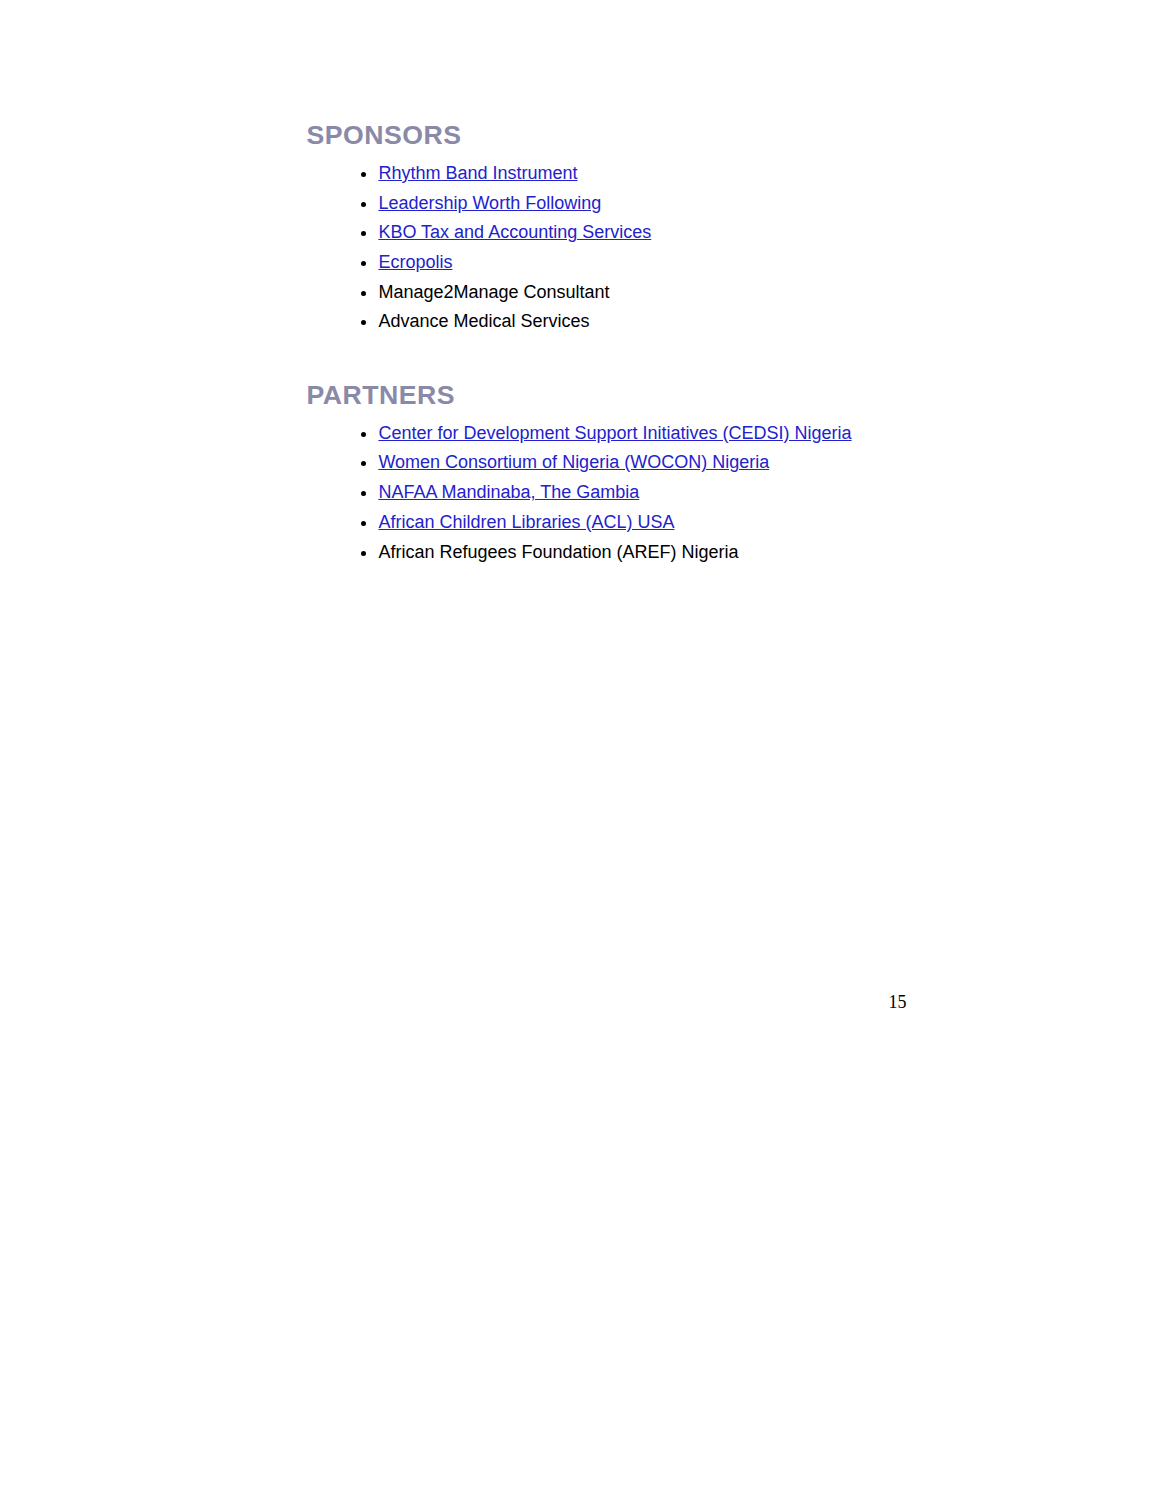SPONSORS
Rhythm Band Instrument
Leadership Worth Following
KBO Tax and Accounting Services
Ecropolis
Manage2Manage Consultant
Advance Medical Services
PARTNERS
Center for Development Support Initiatives (CEDSI) Nigeria
Women Consortium of Nigeria (WOCON) Nigeria
NAFAA Mandinaba, The Gambia
African Children Libraries (ACL) USA
African Refugees Foundation (AREF) Nigeria
15